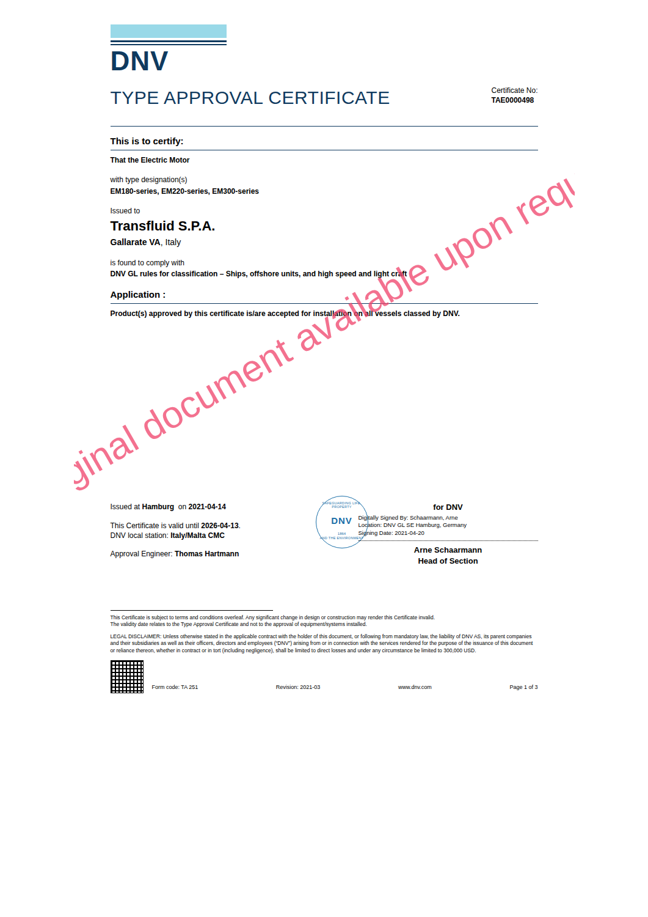Original document available upon request
DNV
Certificate No:
TAE0000498
TYPE APPROVAL CERTIFICATE
This is to certify:
That the Electric Motor
with type designation(s)
EM180-series, EM220-series, EM300-series
Issued to
Transfluid S.P.A.
Gallarate VA, Italy
is found to comply with
DNV GL rules for classification – Ships, offshore units, and high speed and light craft
Application :
Product(s) approved by this certificate is/are accepted for installation on all vessels classed by DNV.
Issued at Hamburg on 2021-04-14
This Certificate is valid until 2026-04-13.
DNV local station: Italy/Malta CMC
Approval Engineer: Thomas Hartmann
SAFEGUARDING LIFE, PROPERTY
DNV
1864
AND THE ENVIRONMENT
for DNV
Digitally Signed By: Schaarmann, Arne
Location: DNV GL SE Hamburg, Germany
Signing Date: 2021-04-20
Arne Schaarmann
Head of Section
This Certificate is subject to terms and conditions overleaf. Any significant change in design or construction may render this Certificate invalid.
The validity date relates to the Type Approval Certificate and not to the approval of equipment/systems installed.
LEGAL DISCLAIMER: Unless otherwise stated in the applicable contract with the holder of this document, or following from mandatory law, the liability of DNV AS, its parent companies and their subsidiaries as well as their officers, directors and employees (“DNV”) arising from or in connection with the services rendered for the purpose of the issuance of this document or reliance thereon, whether in contract or in tort (including negligence), shall be limited to direct losses and under any circumstance be limited to 300,000 USD.
Form code: TA 251 Revision: 2021-03 www.dnv.com Page 1 of 3